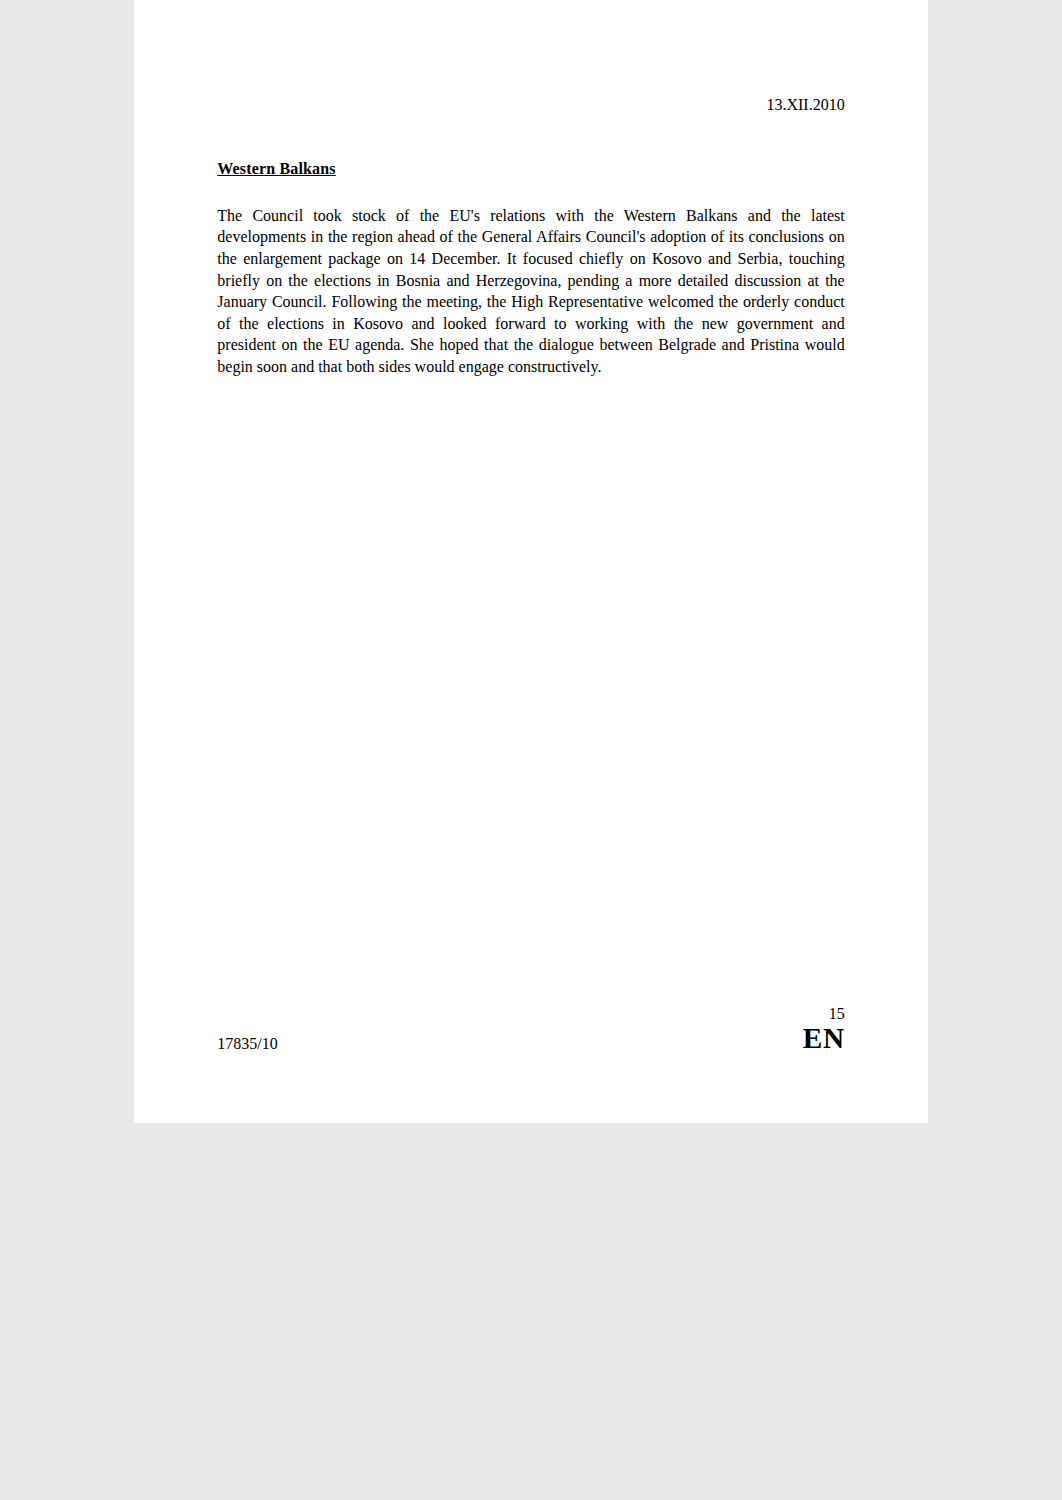13.XII.2010
Western Balkans
The Council took stock of the EU's relations with the Western Balkans and the latest developments in the region ahead of the General Affairs Council's adoption of its conclusions on the enlargement package on 14 December. It focused chiefly on Kosovo and Serbia, touching briefly on the elections in Bosnia and Herzegovina, pending a more detailed discussion at the January Council. Following the meeting, the High Representative welcomed the orderly conduct of the elections in Kosovo and looked forward to working with the new government and president on the EU agenda. She hoped that the dialogue between Belgrade and Pristina would begin soon and that both sides would engage constructively.
17835/10 15 EN